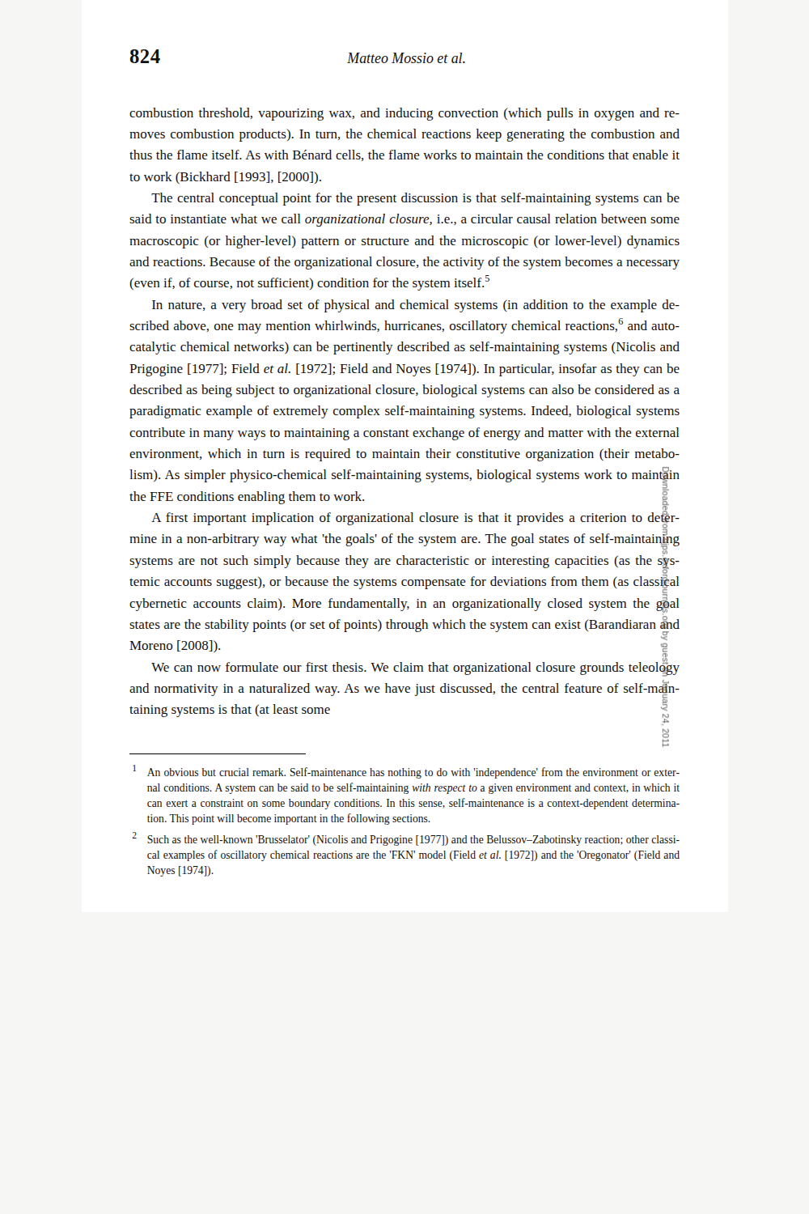824 Matteo Mossio et al.
combustion threshold, vapourizing wax, and inducing convection (which pulls in oxygen and removes combustion products). In turn, the chemical reactions keep generating the combustion and thus the flame itself. As with Bénard cells, the flame works to maintain the conditions that enable it to work (Bickhard [1993], [2000]).
The central conceptual point for the present discussion is that self-maintaining systems can be said to instantiate what we call organizational closure, i.e., a circular causal relation between some macroscopic (or higher-level) pattern or structure and the microscopic (or lower-level) dynamics and reactions. Because of the organizational closure, the activity of the system becomes a necessary (even if, of course, not sufficient) condition for the system itself.5
In nature, a very broad set of physical and chemical systems (in addition to the example described above, one may mention whirlwinds, hurricanes, oscillatory chemical reactions,6 and autocatalytic chemical networks) can be pertinently described as self-maintaining systems (Nicolis and Prigogine [1977]; Field et al. [1972]; Field and Noyes [1974]). In particular, insofar as they can be described as being subject to organizational closure, biological systems can also be considered as a paradigmatic example of extremely complex self-maintaining systems. Indeed, biological systems contribute in many ways to maintaining a constant exchange of energy and matter with the external environment, which in turn is required to maintain their constitutive organization (their metabolism). As simpler physico-chemical self-maintaining systems, biological systems work to maintain the FFE conditions enabling them to work.
A first important implication of organizational closure is that it provides a criterion to determine in a non-arbitrary way what 'the goals' of the system are. The goal states of self-maintaining systems are not such simply because they are characteristic or interesting capacities (as the systemic accounts suggest), or because the systems compensate for deviations from them (as classical cybernetic accounts claim). More fundamentally, in an organizationally closed system the goal states are the stability points (or set of points) through which the system can exist (Barandiaran and Moreno [2008]).
We can now formulate our first thesis. We claim that organizational closure grounds teleology and normativity in a naturalized way. As we have just discussed, the central feature of self-maintaining systems is that (at least some
An obvious but crucial remark. Self-maintenance has nothing to do with 'independence' from the environment or external conditions. A system can be said to be self-maintaining with respect to a given environment and context, in which it can exert a constraint on some boundary conditions. In this sense, self-maintenance is a context-dependent determination. This point will become important in the following sections.
Such as the well-known 'Brusselator' (Nicolis and Prigogine [1977]) and the Belussov–Zabotinsky reaction; other classical examples of oscillatory chemical reactions are the 'FKN' model (Field et al. [1972]) and the 'Oregonator' (Field and Noyes [1974]).
Downloaded from bjps.oxfordjournals.org by guest on January 24, 2011